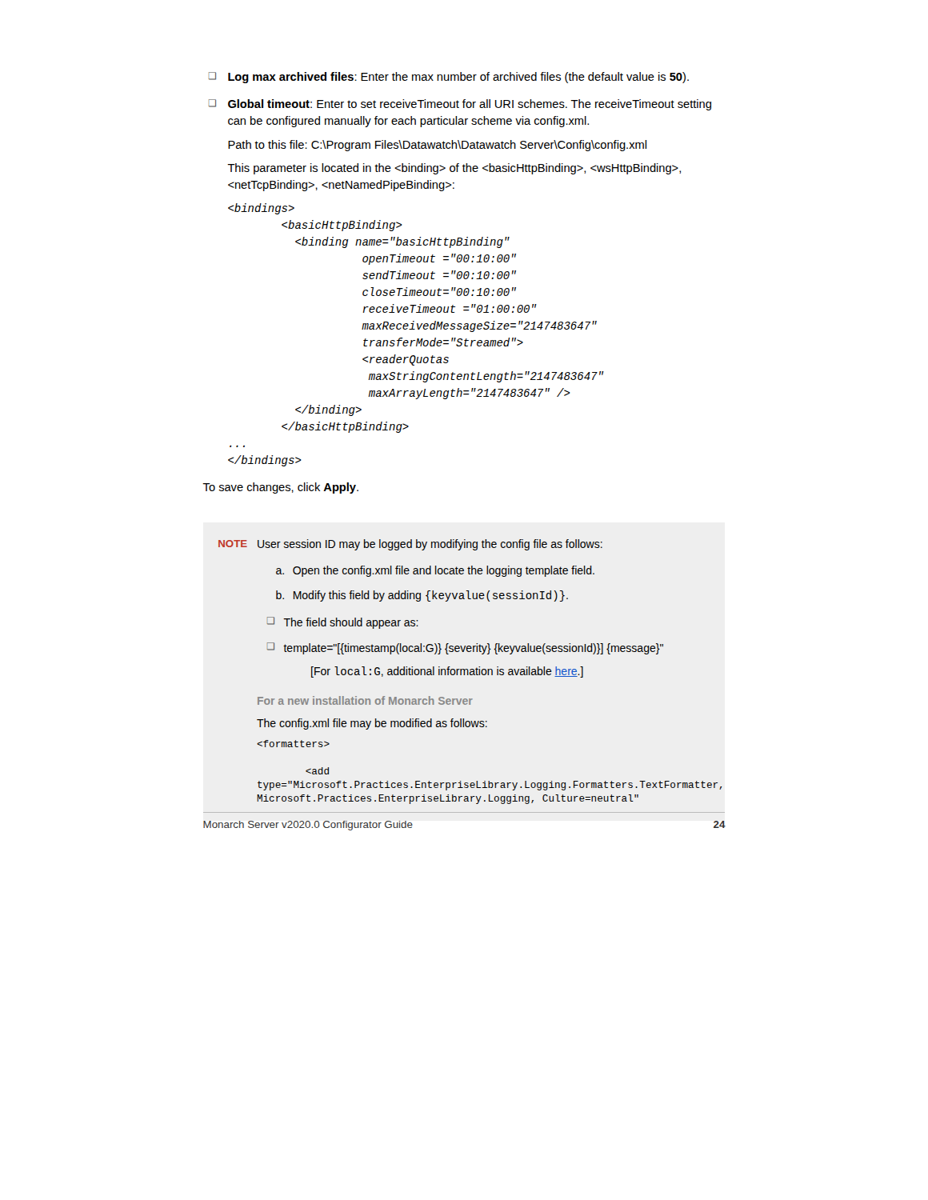Log max archived files: Enter the max number of archived files (the default value is 50).
Global timeout: Enter to set receiveTimeout for all URI schemes. The receiveTimeout setting can be configured manually for each particular scheme via config.xml.
Path to this file: C:\Program Files\Datawatch\Datawatch Server\Config\config.xml
This parameter is located in the <binding> of the <basicHttpBinding>, <wsHttpBinding>, <netTcpBinding>, <netNamedPipeBinding>:
<bindings> <basicHttpBinding> <binding name="basicHttpBinding" openTimeout ="00:10:00" sendTimeout ="00:10:00" closeTimeout="00:10:00" receiveTimeout ="01:00:00" maxReceivedMessageSize="2147483647" transferMode="Streamed"> <readerQuotas maxStringContentLength="2147483647" maxArrayLength="2147483647" /> </binding> </basicHttpBinding> ... </bindings>
To save changes, click Apply.
| NOTE | User session ID may be logged by modifying the config file as follows: Open the config.xml file and locate the logging template field. Modify this field by adding {keyvalue(sessionId)} . The field should appear as: template="[{timestamp(local:G)} {severity} {keyvalue(sessionId)}] {message}" [For local:G , additional information is available here .] For a new installation of Monarch Server The config.xml file may be modified as follows: <formatters> <add type="Microsoft.Practices.EnterpriseLibrary.Logging.Formatters.TextFormatter, Microsoft.Practices.EnterpriseLibrary.Logging, Culture=neutral" |
Monarch Server v2020.0 Configurator Guide 24